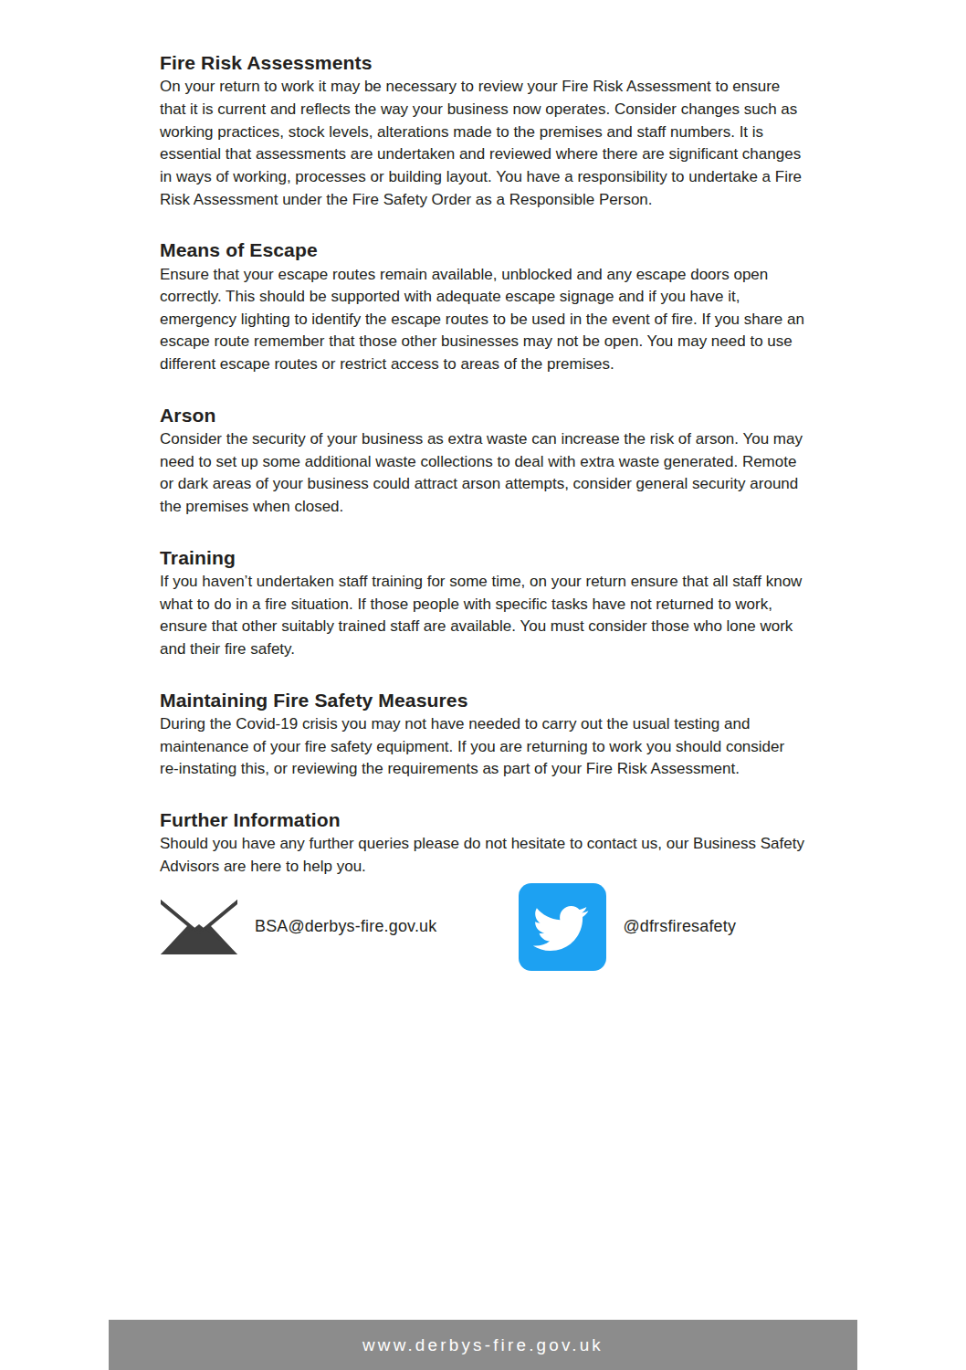Fire Risk Assessments
On your return to work it may be necessary to review your Fire Risk Assessment to ensure that it is current and reflects the way your business now operates. Consider changes such as working practices, stock levels, alterations made to the premises and staff numbers. It is essential that assessments are undertaken and reviewed where there are significant changes in ways of working, processes or building layout. You have a responsibility to undertake a Fire Risk Assessment under the Fire Safety Order as a Responsible Person.
Means of Escape
Ensure that your escape routes remain available, unblocked and any escape doors open correctly. This should be supported with adequate escape signage and if you have it, emergency lighting to identify the escape routes to be used in the event of fire. If you share an escape route remember that those other businesses may not be open. You may need to use different escape routes or restrict access to areas of the premises.
Arson
Consider the security of your business as extra waste can increase the risk of arson. You may need to set up some additional waste collections to deal with extra waste generated. Remote or dark areas of your business could attract arson attempts, consider general security around the premises when closed.
Training
If you haven’t undertaken staff training for some time, on your return ensure that all staff know what to do in a fire situation. If those people with specific tasks have not returned to work, ensure that other suitably trained staff are available. You must consider those who lone work and their fire safety.
Maintaining Fire Safety Measures
During the Covid-19 crisis you may not have needed to carry out the usual testing and maintenance of your fire safety equipment. If you are returning to work you should consider re-instating this, or reviewing the requirements as part of your Fire Risk Assessment.
Further Information
Should you have any further queries please do not hesitate to contact us, our Business Safety Advisors are here to help you.
BSA@derbys-fire.gov.uk
@dfrsfiresafety
www.derbys-fire.gov.uk